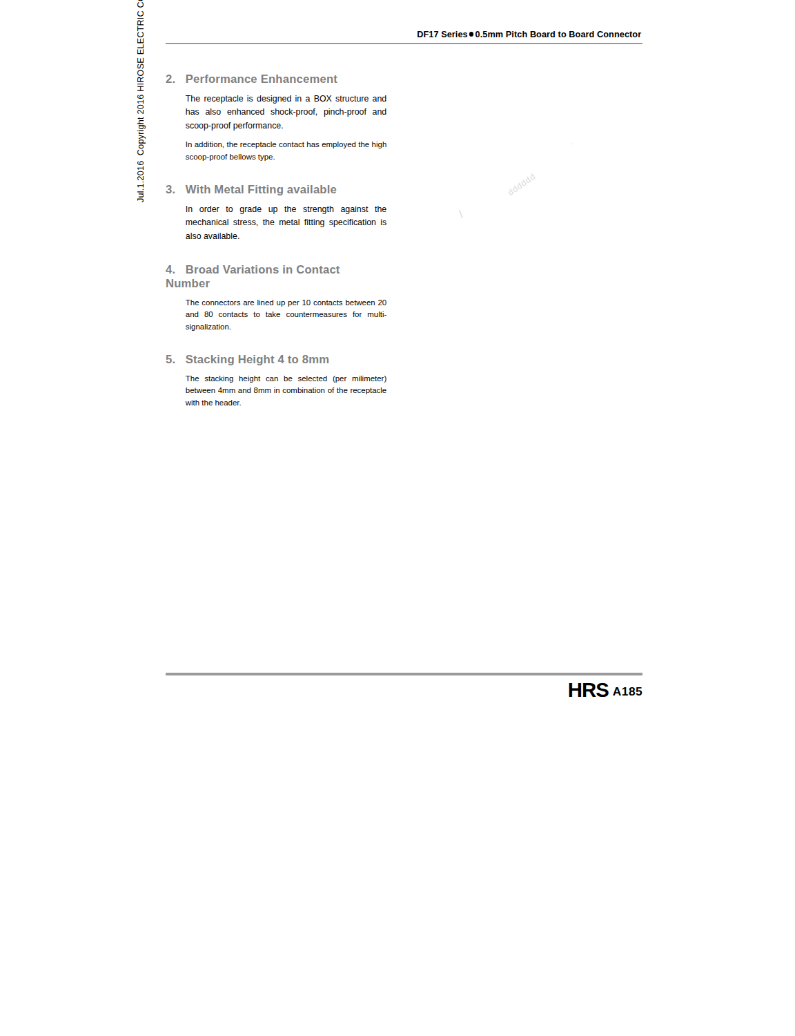DF17 Series 0.5mm Pitch Board to Board Connector
Jul.1.2016 Copyright 2016 HIROSE ELECTRIC CO., LTD. All Rights Reserved.
2. Performance Enhancement
The receptacle is designed in a BOX structure and has also enhanced shock-proof, pinch-proof and scoop-proof performance.
In addition, the receptacle contact has employed the high scoop-proof bellows type.
3. With Metal Fitting available
In order to grade up the strength against the mechanical stress, the metal fitting specification is also available.
4. Broad Variations in Contact Number
The connectors are lined up per 10 contacts between 20 and 80 contacts to take countermeasures for multi-signalization.
5. Stacking Height 4 to 8mm
The stacking height can be selected (per milimeter) between 4mm and 8mm in combination of the receptacle with the header.
' dddddd /
HRSA185